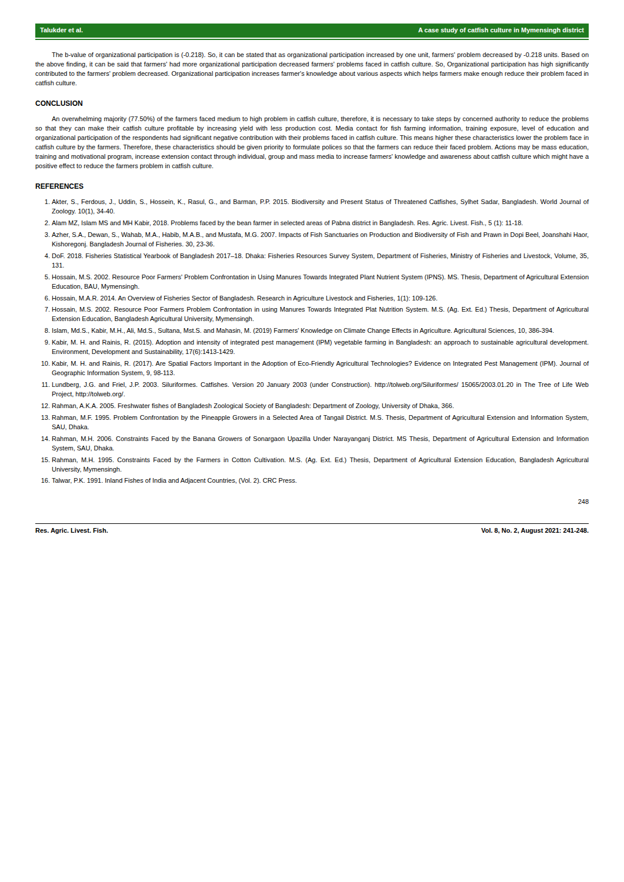Talukder et al. A case study of catfish culture in Mymensingh district
The b-value of organizational participation is (-0.218). So, it can be stated that as organizational participation increased by one unit, farmers' problem decreased by -0.218 units. Based on the above finding, it can be said that farmers' had more organizational participation decreased farmers' problems faced in catfish culture. So, Organizational participation has high significantly contributed to the farmers' problem decreased. Organizational participation increases farmer's knowledge about various aspects which helps farmers make enough reduce their problem faced in catfish culture.
CONCLUSION
An overwhelming majority (77.50%) of the farmers faced medium to high problem in catfish culture, therefore, it is necessary to take steps by concerned authority to reduce the problems so that they can make their catfish culture profitable by increasing yield with less production cost. Media contact for fish farming information, training exposure, level of education and organizational participation of the respondents had significant negative contribution with their problems faced in catfish culture. This means higher these characteristics lower the problem face in catfish culture by the farmers. Therefore, these characteristics should be given priority to formulate polices so that the farmers can reduce their faced problem. Actions may be mass education, training and motivational program, increase extension contact through individual, group and mass media to increase farmers' knowledge and awareness about catfish culture which might have a positive effect to reduce the farmers problem in catfish culture.
REFERENCES
Akter, S., Ferdous, J., Uddin, S., Hossein, K., Rasul, G., and Barman, P.P. 2015. Biodiversity and Present Status of Threatened Catfishes, Sylhet Sadar, Bangladesh. World Journal of Zoology. 10(1), 34-40.
Alam MZ, Islam MS and MH Kabir, 2018. Problems faced by the bean farmer in selected areas of Pabna district in Bangladesh. Res. Agric. Livest. Fish., 5 (1): 11-18.
Azher, S.A., Dewan, S., Wahab, M.A., Habib, M.A.B., and Mustafa, M.G. 2007. Impacts of Fish Sanctuaries on Production and Biodiversity of Fish and Prawn in Dopi Beel, Joanshahi Haor, Kishoregonj. Bangladesh Journal of Fisheries. 30, 23-36.
DoF. 2018. Fisheries Statistical Yearbook of Bangladesh 2017–18. Dhaka: Fisheries Resources Survey System, Department of Fisheries, Ministry of Fisheries and Livestock, Volume, 35, 131.
Hossain, M.S. 2002. Resource Poor Farmers' Problem Confrontation in Using Manures Towards Integrated Plant Nutrient System (IPNS). MS. Thesis, Department of Agricultural Extension Education, BAU, Mymensingh.
Hossain, M.A.R. 2014. An Overview of Fisheries Sector of Bangladesh. Research in Agriculture Livestock and Fisheries, 1(1): 109-126.
Hossain, M.S. 2002. Resource Poor Farmers Problem Confrontation in using Manures Towards Integrated Plat Nutrition System. M.S. (Ag. Ext. Ed.) Thesis, Department of Agricultural Extension Education, Bangladesh Agricultural University, Mymensingh.
Islam, Md.S., Kabir, M.H., Ali, Md.S., Sultana, Mst.S. and Mahasin, M. (2019) Farmers' Knowledge on Climate Change Effects in Agriculture. Agricultural Sciences, 10, 386-394.
Kabir, M. H. and Rainis, R. (2015). Adoption and intensity of integrated pest management (IPM) vegetable farming in Bangladesh: an approach to sustainable agricultural development. Environment, Development and Sustainability, 17(6):1413-1429.
Kabir, M. H. and Rainis, R. (2017). Are Spatial Factors Important in the Adoption of Eco-Friendly Agricultural Technologies? Evidence on Integrated Pest Management (IPM). Journal of Geographic Information System, 9, 98-113.
Lundberg, J.G. and Friel, J.P. 2003. Siluriformes. Catfishes. Version 20 January 2003 (under Construction). http://tolweb.org/Siluriformes/ 15065/2003.01.20 in The Tree of Life Web Project, http://tolweb.org/.
Rahman, A.K.A. 2005. Freshwater fishes of Bangladesh Zoological Society of Bangladesh: Department of Zoology, University of Dhaka, 366.
Rahman, M.F. 1995. Problem Confrontation by the Pineapple Growers in a Selected Area of Tangail District. M.S. Thesis, Department of Agricultural Extension and Information System, SAU, Dhaka.
Rahman, M.H. 2006. Constraints Faced by the Banana Growers of Sonargaon Upazilla Under Narayanganj District. MS Thesis, Department of Agricultural Extension and Information System, SAU, Dhaka.
Rahman, M.H. 1995. Constraints Faced by the Farmers in Cotton Cultivation. M.S. (Ag. Ext. Ed.) Thesis, Department of Agricultural Extension Education, Bangladesh Agricultural University, Mymensingh.
Talwar, P.K. 1991. Inland Fishes of India and Adjacent Countries, (Vol. 2). CRC Press.
248
Res. Agric. Livest. Fish. Vol. 8, No. 2, August 2021: 241-248.